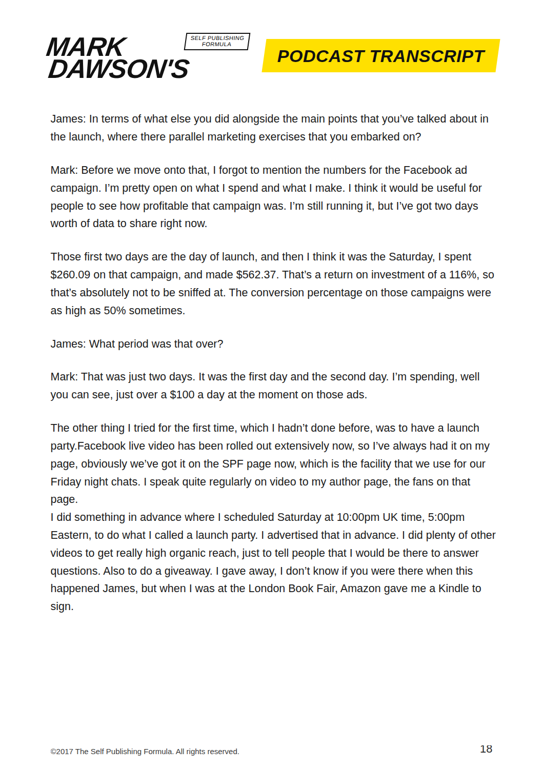Mark Dawson's Self Publishing Formula
Podcast Transcript
James: In terms of what else you did alongside the main points that you’ve talked about in the launch, where there parallel marketing exercises that you embarked on?
Mark: Before we move onto that, I forgot to mention the numbers for the Facebook ad campaign. I’m pretty open on what I spend and what I make. I think it would be useful for people to see how profitable that campaign was. I’m still running it, but I’ve got two days worth of data to share right now.
Those first two days are the day of launch, and then I think it was the Saturday, I spent $260.09 on that campaign, and made $562.37. That’s a return on investment of a 116%, so that’s absolutely not to be sniffed at. The conversion percentage on those campaigns were as high as 50% sometimes.
James: What period was that over?
Mark: That was just two days. It was the first day and the second day. I’m spending, well you can see, just over a $100 a day at the moment on those ads.
The other thing I tried for the first time, which I hadn’t done before, was to have a launch party.Facebook live video has been rolled out extensively now, so I’ve always had it on my page, obviously we’ve got it on the SPF page now, which is the facility that we use for our Friday night chats. I speak quite regularly on video to my author page, the fans on that page.
I did something in advance where I scheduled Saturday at 10:00pm UK time, 5:00pm Eastern, to do what I called a launch party. I advertised that in advance. I did plenty of other videos to get really high organic reach, just to tell people that I would be there to answer questions. Also to do a giveaway. I gave away, I don’t know if you were there when this happened James, but when I was at the London Book Fair, Amazon gave me a Kindle to sign.
©2017 The Self Publishing Formula. All rights reserved.
18